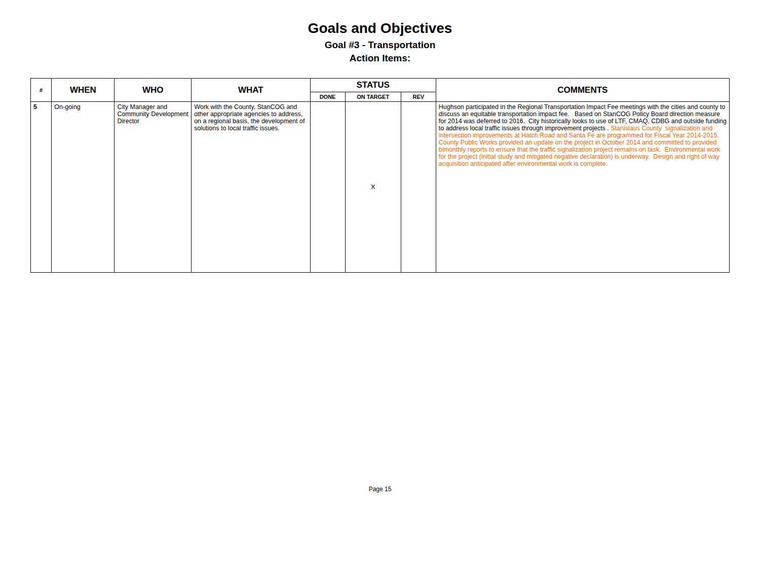Goals and Objectives
Goal #3 - Transportation
Action Items:
| # | WHEN | WHO | WHAT | STATUS | COMMENTS |
| --- | --- | --- | --- | --- | --- |
| DONE | ON TARGET | REV |
| 5 | On-going | City Manager and Community Development Director | Work with the County, StanCOG and other appropriate agencies to address, on a regional basis, the development of solutions to local traffic issues. | | X | | Hughson participated in the Regional Transportation Impact Fee meetings with the cities and county to discuss an equitable transportation impact fee. Based on StanCOG Policy Board direction measure for 2014 was deferred to 2016. City historically looks to use of LTF, CMAQ, CDBG and outside funding to address local traffic issues through improvement projects . Stanislaus County signalization and intersection improvements at Hatch Road and Santa Fe are programmed for Fiscal Year 2014-2015. County Public Works provided an update on the project in October 2014 and committed to provided bimonthly reports to ensure that the traffic signalization project remains on task. Environmental work for the project (initial study and mitigated negative declaration) is underway. Design and right of way acquisition anticipated after environmental work is complete. |
Page 15